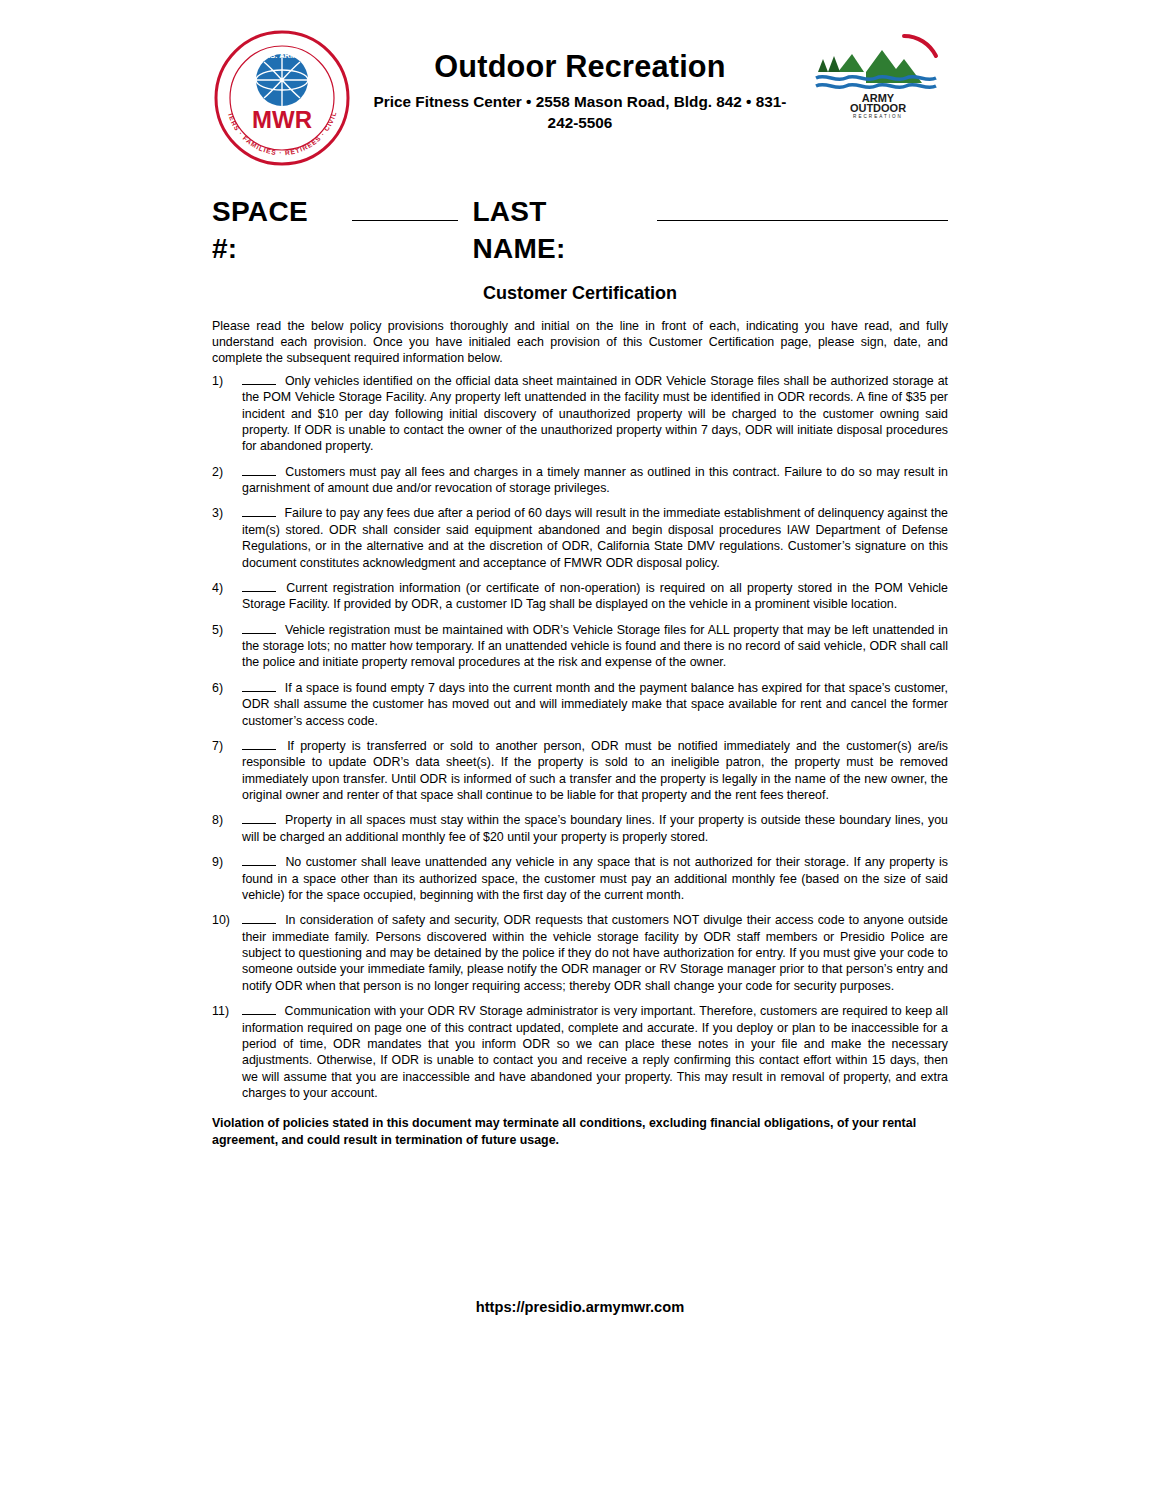MWR U.S. ARMY SOLDIERS · FAMILIES · RETIREES · CIVILIANS
Outdoor Recreation
Price Fitness Center • 2558 Mason Road, Bldg. 842 • 831-242-5506
ARMY OUTDOOR RECREATION
SPACE #: LAST NAME:
Customer Certification
Please read the below policy provisions thoroughly and initial on the line in front of each, indicating you have read, and fully understand each provision. Once you have initialed each provision of this Customer Certification page, please sign, date, and complete the subsequent required information below.
Only vehicles identified on the official data sheet maintained in ODR Vehicle Storage files shall be authorized storage at the POM Vehicle Storage Facility. Any property left unattended in the facility must be identified in ODR records. A fine of $35 per incident and $10 per day following initial discovery of unauthorized property will be charged to the customer owning said property. If ODR is unable to contact the owner of the unauthorized property within 7 days, ODR will initiate disposal procedures for abandoned property.
Customers must pay all fees and charges in a timely manner as outlined in this contract. Failure to do so may result in garnishment of amount due and/or revocation of storage privileges.
Failure to pay any fees due after a period of 60 days will result in the immediate establishment of delinquency against the item(s) stored. ODR shall consider said equipment abandoned and begin disposal procedures IAW Department of Defense Regulations, or in the alternative and at the discretion of ODR, California State DMV regulations. Customer’s signature on this document constitutes acknowledgment and acceptance of FMWR ODR disposal policy.
Current registration information (or certificate of non-operation) is required on all property stored in the POM Vehicle Storage Facility. If provided by ODR, a customer ID Tag shall be displayed on the vehicle in a prominent visible location.
Vehicle registration must be maintained with ODR’s Vehicle Storage files for ALL property that may be left unattended in the storage lots; no matter how temporary. If an unattended vehicle is found and there is no record of said vehicle, ODR shall call the police and initiate property removal procedures at the risk and expense of the owner.
If a space is found empty 7 days into the current month and the payment balance has expired for that space’s customer, ODR shall assume the customer has moved out and will immediately make that space available for rent and cancel the former customer’s access code.
If property is transferred or sold to another person, ODR must be notified immediately and the customer(s) are/is responsible to update ODR’s data sheet(s). If the property is sold to an ineligible patron, the property must be removed immediately upon transfer. Until ODR is informed of such a transfer and the property is legally in the name of the new owner, the original owner and renter of that space shall continue to be liable for that property and the rent fees thereof.
Property in all spaces must stay within the space’s boundary lines. If your property is outside these boundary lines, you will be charged an additional monthly fee of $20 until your property is properly stored.
No customer shall leave unattended any vehicle in any space that is not authorized for their storage. If any property is found in a space other than its authorized space, the customer must pay an additional monthly fee (based on the size of said vehicle) for the space occupied, beginning with the first day of the current month.
In consideration of safety and security, ODR requests that customers NOT divulge their access code to anyone outside their immediate family. Persons discovered within the vehicle storage facility by ODR staff members or Presidio Police are subject to questioning and may be detained by the police if they do not have authorization for entry. If you must give your code to someone outside your immediate family, please notify the ODR manager or RV Storage manager prior to that person’s entry and notify ODR when that person is no longer requiring access; thereby ODR shall change your code for security purposes.
Communication with your ODR RV Storage administrator is very important. Therefore, customers are required to keep all information required on page one of this contract updated, complete and accurate. If you deploy or plan to be inaccessible for a period of time, ODR mandates that you inform ODR so we can place these notes in your file and make the necessary adjustments. Otherwise, If ODR is unable to contact you and receive a reply confirming this contact effort within 15 days, then we will assume that you are inaccessible and have abandoned your property. This may result in removal of property, and extra charges to your account.
Violation of policies stated in this document may terminate all conditions, excluding financial obligations, of your rental agreement, and could result in termination of future usage.
https://presidio.armymwr.com